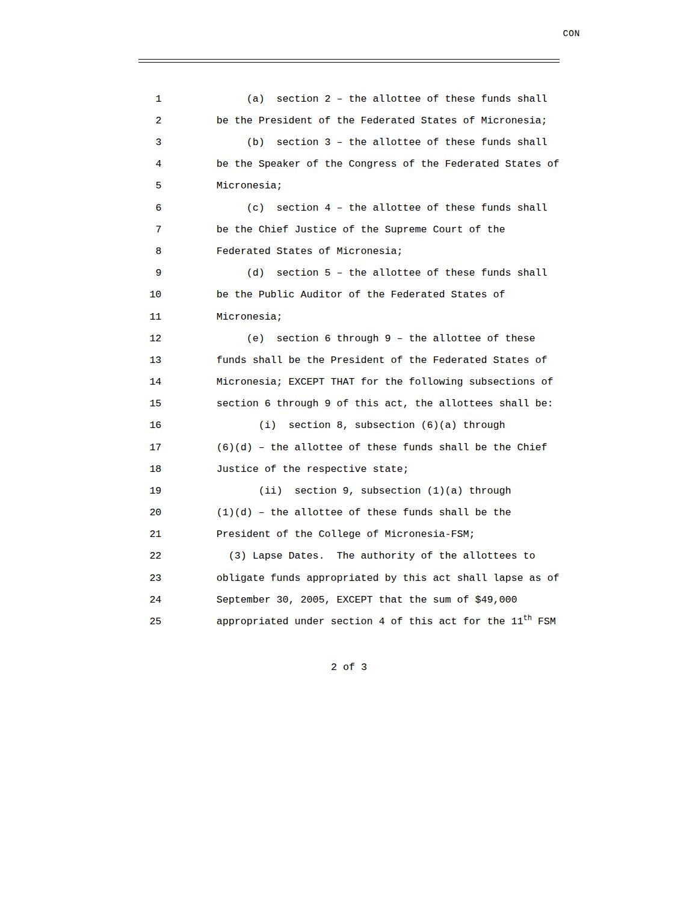CON
| 1 | (a) section 2 – the allottee of these funds shall |
| 2 | be the President of the Federated States of Micronesia; |
| 3 | (b) section 3 – the allottee of these funds shall |
| 4 | be the Speaker of the Congress of the Federated States of |
| 5 | Micronesia; |
| 6 | (c) section 4 – the allottee of these funds shall |
| 7 | be the Chief Justice of the Supreme Court of the |
| 8 | Federated States of Micronesia; |
| 9 | (d) section 5 – the allottee of these funds shall |
| 10 | be the Public Auditor of the Federated States of |
| 11 | Micronesia; |
| 12 | (e) section 6 through 9 – the allottee of these |
| 13 | funds shall be the President of the Federated States of |
| 14 | Micronesia; EXCEPT THAT for the following subsections of |
| 15 | section 6 through 9 of this act, the allottees shall be: |
| 16 | (i) section 8, subsection (6)(a) through |
| 17 | (6)(d) – the allottee of these funds shall be the Chief |
| 18 | Justice of the respective state; |
| 19 | (ii) section 9, subsection (1)(a) through |
| 20 | (1)(d) – the allottee of these funds shall be the |
| 21 | President of the College of Micronesia-FSM; |
| 22 | (3) Lapse Dates. The authority of the allottees to |
| 23 | obligate funds appropriated by this act shall lapse as of |
| 24 | September 30, 2005, EXCEPT that the sum of $49,000 |
| 25 | appropriated under section 4 of this act for the 11 th FSM |
2 of 3